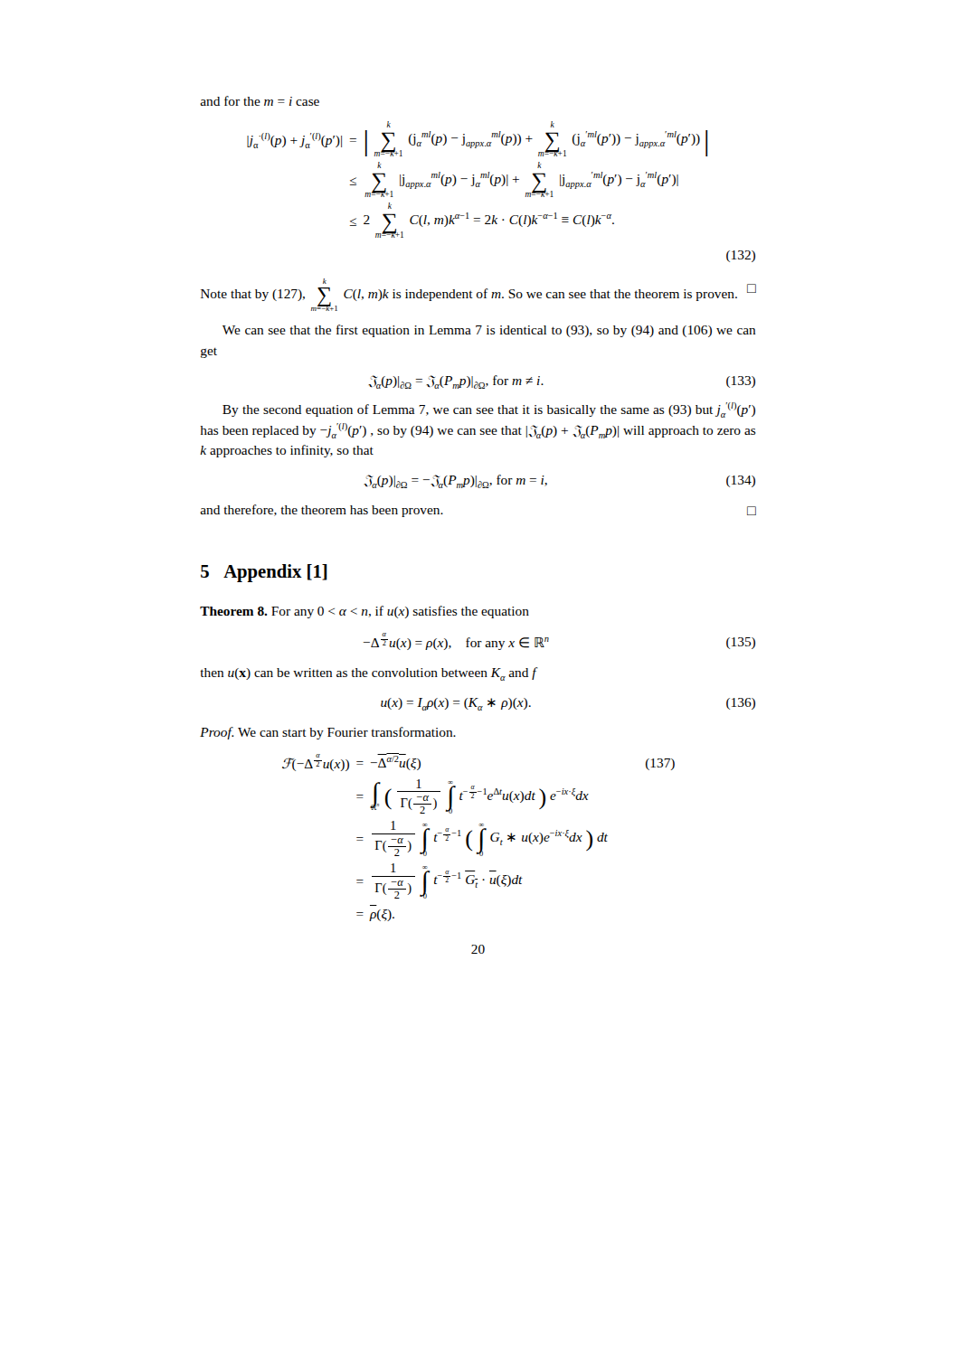and for the m = i case
| / j α ·( l ) ( p ) + j α ′( l ) ( p ′)/ | = | / k ∑ m =− k +1 (j α ml ( p ) − j appx . α ml ( p )) + k ∑ m =− k +1 (j α ′ ml ( p ′)) − j appx . α ′ ml ( p ′)) / |
| | ≤ | k ∑ m =− k +1 /j appx . α ml ( p ) − j α ml ( p )/ + k ∑ m =− k +1 /j appx . α ′ ml ( p ′) − j α ′ ml ( p ′)/ |
| | ≤ | 2 k ∑ m =− k +1 C ( l , m ) k α −1 = 2 k · C ( l ) k − α −1 ≡ C ( l ) k − α . |
(132)
Note that by (127), k∑m=−k+1 C(l, m)k is independent of m. So we can see that the theorem is proven. □
We can see that the first equation in Lemma 7 is identical to (93), so by (94) and (106) we can get
𝔍α(p)|∂Ω = 𝔍α(Pmp)|∂Ω, for m ≠ i.
(133)
By the second equation of Lemma 7, we can see that it is basically the same as (93) but jα′(l)(p′) has been replaced by −jα′(l)(p′) , so by (94) we can see that |𝔍α(p) + 𝔍α(Pmp)| will approach to zero as k approaches to infinity, so that
𝔍α(p)|∂Ω = −𝔍α(Pmp)|∂Ω, for m = i,
(134)
and therefore, the theorem has been proven. □
5 Appendix [1]
Theorem 8. For any 0 < α < n, if u(x) satisfies the equation
−Δα 2u(x) = ρ(x), for any x ∈ ℝn
(135)
then u(x) can be written as the convolution between Kα and f
u(x) = Iαρ(x) = (Kα ∗ ρ)(x).
(136)
Proof. We can start by Fourier transformation.
| ℱ (−Δ α 2 u ( x )) | = | − Δ α /2 u ( ξ ) | (137) |
| | = | ∫ ℝ n ( 1 Γ( − α 2 ) ∞ ∫ 0 t − α 2 −1 e Δ t u ( x ) dt ) e − ix · ξ dx | |
| | = | 1 Γ( − α 2 ) ∞ ∫ 0 t − α 2 −1 ( ∞ ∫ 0 G t ∗ u ( x ) e − ix · ξ dx ) dt | |
| | = | 1 Γ( − α 2 ) ∞ ∫ 0 t − α 2 −1 G t · u ( ξ ) dt | |
| | = | ρ ( ξ ). | |
20